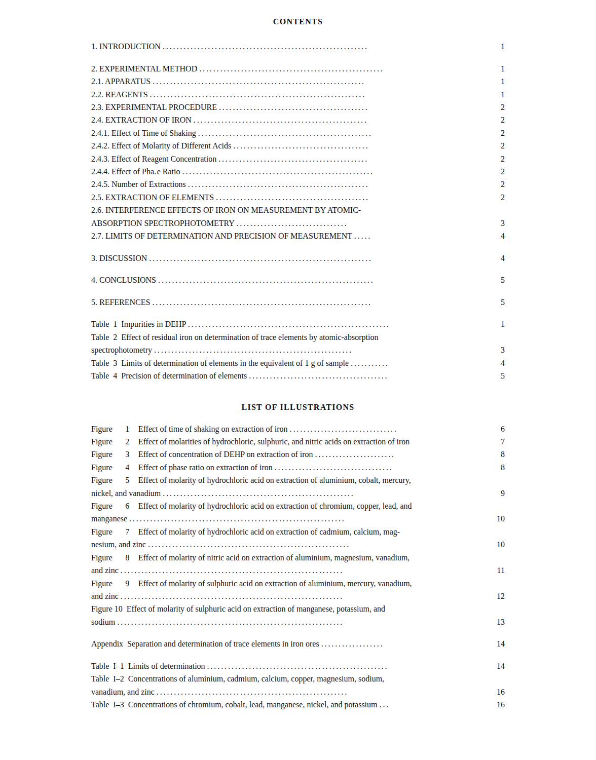CONTENTS
| 1. INTRODUCTION ........................................................... | 1 |
| 2. EXPERIMENTAL METHOD ..................................................... | 1 |
| 2.1. APPARATUS ............................................................. | 1 |
| 2.2. REAGENTS .............................................................. | 1 |
| 2.3. EXPERIMENTAL PROCEDURE ........................................... | 2 |
| 2.4. EXTRACTION OF IRON .................................................. | 2 |
| 2.4.1. Effect of Time of Shaking .................................................. | 2 |
| 2.4.2. Effect of Molarity of Different Acids ....................................... | 2 |
| 2.4.3. Effect of Reagent Concentration ........................................... | 2 |
| 2.4.4. Effect of Pha . e Ratio ....................................................... | 2 |
| 2.4.5. Number of Extractions .................................................... | 2 |
| 2.5. EXTRACTION OF ELEMENTS ............................................ | 2 |
| 2.6. INTERFERENCE EFFECTS OF IRON ON MEASUREMENT BY ATOMIC- | |
| ABSORPTION SPECTROPHOTOMETRY ................................ | 3 |
| 2.7. LIMITS OF DETERMINATION AND PRECISION OF MEASUREMENT ..... | 4 |
| 3. DISCUSSION ................................................................ | 4 |
| 4. CONCLUSIONS .............................................................. | 5 |
| 5. REFERENCES ............................................................... | 5 |
| Table 1 Impurities in DEHP .......................................................... | 1 |
| Table 2 Effect of residual iron on determination of trace elements by atomic-absorption | |
| spectrophotometry ......................................................... | 3 |
| Table 3 Limits of determination of elements in the equivalent of 1 g of sample ........... | 4 |
| Table 4 Precision of determination of elements ........................................ | 5 |
LIST OF ILLUSTRATIONS
| Figure 1 Effect of time of shaking on extraction of iron ............................... | 6 |
| Figure 2 Effect of molarities of hydrochloric, sulphuric, and nitric acids on extraction of iron | 7 |
| Figure 3 Effect of concentration of DEHP on extraction of iron ....................... | 8 |
| Figure 4 Effect of phase ratio on extraction of iron .................................. | 8 |
| Figure 5 Effect of molarity of hydrochloric acid on extraction of aluminium, cobalt, mercury, | |
| nickel, and vanadium ....................................................... | 9 |
| Figure 6 Effect of molarity of hydrochloric acid on extraction of chromium, copper, lead, and | |
| manganese .............................................................. | 10 |
| Figure 7 Effect of molarity of hydrochloric acid on extraction of cadmium, calcium, mag- | |
| nesium, and zinc .......................................................... | 10 |
| Figure 8 Effect of molarity of nitric acid on extraction of aluminium, magnesium, vanadium, | |
| and zinc ................................................................ | 11 |
| Figure 9 Effect of molarity of sulphuric acid on extraction of aluminium, mercury, vanadium, | |
| and zinc ................................................................ | 12 |
| Figure 10 Effect of molarity of sulphuric acid on extraction of manganese, potassium, and | |
| sodium ................................................................. | 13 |
| Appendix Separation and determination of trace elements in iron ores .................. | 14 |
| Table I–1 Limits of determination .................................................... | 14 |
| Table I–2 Concentrations of aluminium, cadmium, calcium, copper, magnesium, sodium, | |
| vanadium, and zinc ....................................................... | 16 |
| Table I–3 Concentrations of chromium, cobalt, lead, manganese, nickel, and potassium ... | 16 |